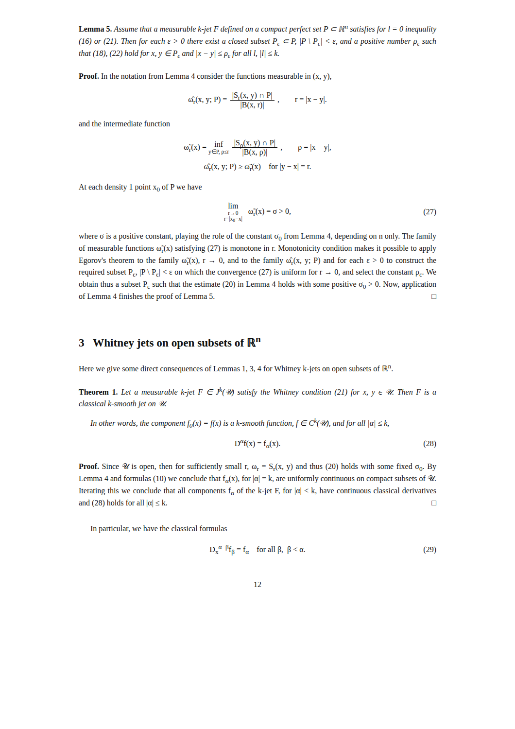Lemma 5. Assume that a measurable k-jet F defined on a compact perfect set P ⊂ ℝn satisfies for l = 0 inequality (16) or (21). Then for each ε > 0 there exist a closed subset Pε ⊂ P, |P \ Pε| < ε, and a positive number ρε such that (18), (22) hold for x, y ∈ Pε and |x − y| ≤ ρε for all l, |l| ≤ k.
Proof. In the notation from Lemma 4 consider the functions measurable in (x, y),
ω̂r(x, y; P) = |Sr(x, y) ∩ P||B(x, r)| , r = |x − y|.
and the intermediate function
ω̃r(x) = inf y∈P, ρ≤r |Sρ(x, y) ∩ P||B(x, ρ)| , ρ = |x − y|, ω̂r(x, y; P) ≥ ω̃r(x) for |y − x| = r.
At each density 1 point x0 of P we have
lim r→0 r=|x0−x| ω̃r(x) = σ > 0, (27)
where σ is a positive constant, playing the role of the constant σ0 from Lemma 4, depending on n only. The family of measurable functions ω̃r(x) satisfying (27) is monotone in r. Monotonicity condition makes it possible to apply Egorov's theorem to the family ω̃r(x), r → 0, and to the family ω̂r(x, y; P) and for each ε > 0 to construct the required subset Pε, |P \ Pε| < ε on which the convergence (27) is uniform for r → 0, and select the constant ρε. We obtain thus a subset Pε such that the estimate (20) in Lemma 4 holds with some positive σ0 > 0. Now, application of Lemma 4 finishes the proof of Lemma 5. □
3 Whitney jets on open subsets of ℝn
Here we give some direct consequences of Lemmas 1, 3, 4 for Whitney k-jets on open subsets of ℝn.
Theorem 1. Let a measurable k-jet F ∈ Jk(𝒰) satisfy the Whitney condition (21) for x, y ∈ 𝒰. Then F is a classical k-smooth jet on 𝒰.
In other words, the component f0(x) = f(x) is a k-smooth function, f ∈ Ck(𝒰), and for all |α| ≤ k,
Dαf(x) = fα(x). (28)
Proof. Since 𝒰 is open, then for sufficiently small r, ωr = Sr(x, y) and thus (20) holds with some fixed σ0. By Lemma 4 and formulas (10) we conclude that fα(x), for |α| = k, are uniformly continuous on compact subsets of 𝒰. Iterating this we conclude that all components fα of the k-jet F, for |α| < k, have continuous classical derivatives and (28) holds for all |α| ≤ k. □
In particular, we have the classical formulas
Dxα−βfβ = fα for all β, β < α. (29)
12